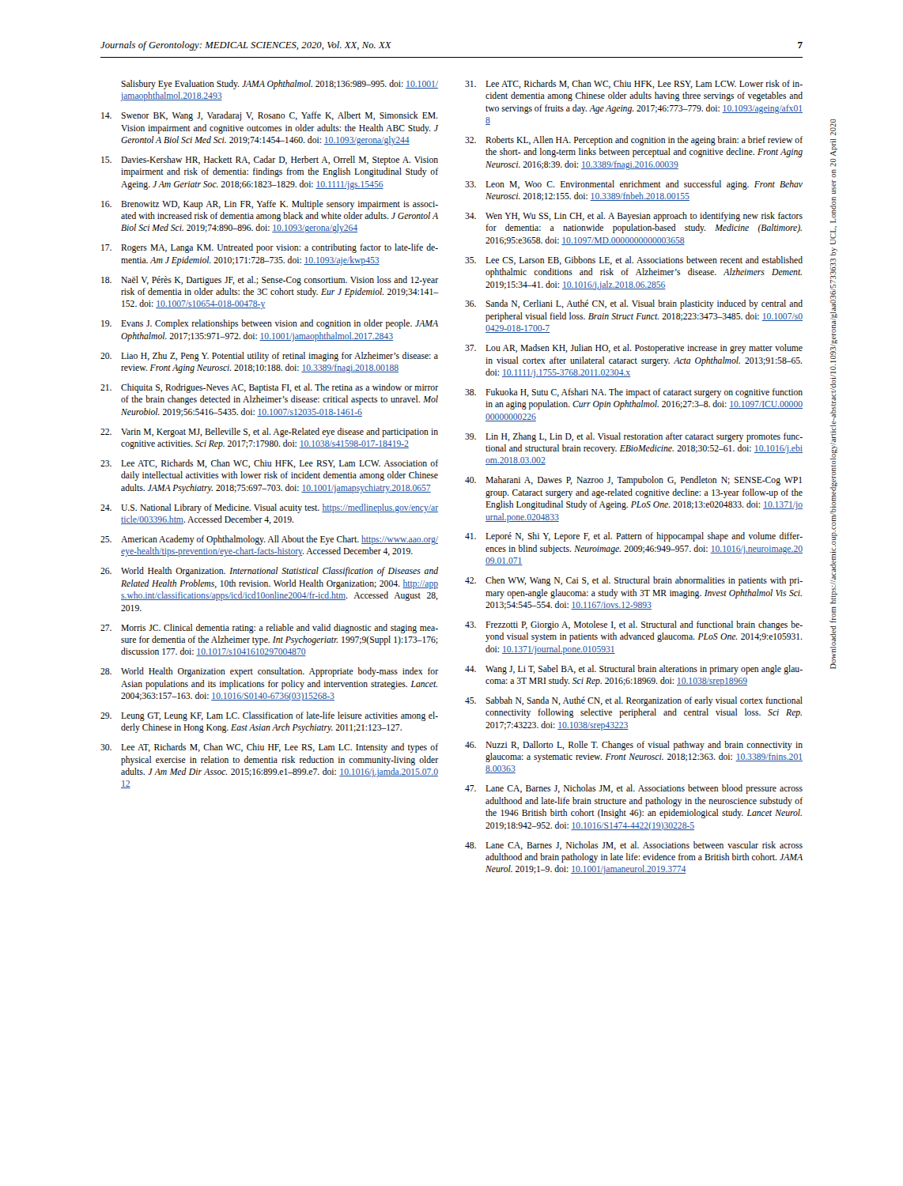Journals of Gerontology: MEDICAL SCIENCES, 2020, Vol. XX, No. XX
7
Downloaded from https://academic.oup.com/biomedgerontology/article-abstract/doi/10.1093/gerona/glaa036/5733633 by UCL, London user on 20 April 2020
Salisbury Eye Evaluation Study. JAMA Ophthalmol. 2018;136:989–995. doi: 10.1001/jamaophthalmol.2018.2493
14. Swenor BK, Wang J, Varadaraj V, Rosano C, Yaffe K, Albert M, Simonsick EM. Vision impairment and cognitive outcomes in older adults: the Health ABC Study. J Gerontol A Biol Sci Med Sci. 2019;74:1454–1460. doi: 10.1093/gerona/gly244
15. Davies-Kershaw HR, Hackett RA, Cadar D, Herbert A, Orrell M, Steptoe A. Vision impairment and risk of dementia: findings from the English Longitudinal Study of Ageing. J Am Geriatr Soc. 2018;66:1823–1829. doi: 10.1111/jgs.15456
16. Brenowitz WD, Kaup AR, Lin FR, Yaffe K. Multiple sensory impairment is associated with increased risk of dementia among black and white older adults. J Gerontol A Biol Sci Med Sci. 2019;74:890–896. doi: 10.1093/gerona/gly264
17. Rogers MA, Langa KM. Untreated poor vision: a contributing factor to late-life dementia. Am J Epidemiol. 2010;171:728–735. doi: 10.1093/aje/kwp453
18. Naël V, Pérès K, Dartigues JF, et al.; Sense-Cog consortium. Vision loss and 12-year risk of dementia in older adults: the 3C cohort study. Eur J Epidemiol. 2019;34:141–152. doi: 10.1007/s10654-018-00478-y
19. Evans J. Complex relationships between vision and cognition in older people. JAMA Ophthalmol. 2017;135:971–972. doi: 10.1001/jamaophthalmol.2017.2843
20. Liao H, Zhu Z, Peng Y. Potential utility of retinal imaging for Alzheimer’s disease: a review. Front Aging Neurosci. 2018;10:188. doi: 10.3389/fnagi.2018.00188
21. Chiquita S, Rodrigues-Neves AC, Baptista FI, et al. The retina as a window or mirror of the brain changes detected in Alzheimer’s disease: critical aspects to unravel. Mol Neurobiol. 2019;56:5416–5435. doi: 10.1007/s12035-018-1461-6
22. Varin M, Kergoat MJ, Belleville S, et al. Age-Related eye disease and participation in cognitive activities. Sci Rep. 2017;7:17980. doi: 10.1038/s41598-017-18419-2
23. Lee ATC, Richards M, Chan WC, Chiu HFK, Lee RSY, Lam LCW. Association of daily intellectual activities with lower risk of incident dementia among older Chinese adults. JAMA Psychiatry. 2018;75:697–703. doi: 10.1001/jamapsychiatry.2018.0657
24. U.S. National Library of Medicine. Visual acuity test. https://medlineplus.gov/ency/article/003396.htm. Accessed December 4, 2019.
25. American Academy of Ophthalmology. All About the Eye Chart. https://www.aao.org/eye-health/tips-prevention/eye-chart-facts-history. Accessed December 4, 2019.
26. World Health Organization. International Statistical Classification of Diseases and Related Health Problems, 10th revision. World Health Organization; 2004. http://apps.who.int/classifications/apps/icd/icd10online2004/fr-icd.htm. Accessed August 28, 2019.
27. Morris JC. Clinical dementia rating: a reliable and valid diagnostic and staging measure for dementia of the Alzheimer type. Int Psychogeriatr. 1997;9(Suppl 1):173–176; discussion 177. doi: 10.1017/s1041610297004870
28. World Health Organization expert consultation. Appropriate body-mass index for Asian populations and its implications for policy and intervention strategies. Lancet. 2004;363:157–163. doi: 10.1016/S0140-6736(03)15268-3
29. Leung GT, Leung KF, Lam LC. Classification of late-life leisure activities among elderly Chinese in Hong Kong. East Asian Arch Psychiatry. 2011;21:123–127.
30. Lee AT, Richards M, Chan WC, Chiu HF, Lee RS, Lam LC. Intensity and types of physical exercise in relation to dementia risk reduction in community-living older adults. J Am Med Dir Assoc. 2015;16:899.e1–899.e7. doi: 10.1016/j.jamda.2015.07.012
31. Lee ATC, Richards M, Chan WC, Chiu HFK, Lee RSY, Lam LCW. Lower risk of incident dementia among Chinese older adults having three servings of vegetables and two servings of fruits a day. Age Ageing. 2017;46:773–779. doi: 10.1093/ageing/afx018
32. Roberts KL, Allen HA. Perception and cognition in the ageing brain: a brief review of the short- and long-term links between perceptual and cognitive decline. Front Aging Neurosci. 2016;8:39. doi: 10.3389/fnagi.2016.00039
33. Leon M, Woo C. Environmental enrichment and successful aging. Front Behav Neurosci. 2018;12:155. doi: 10.3389/fnbeh.2018.00155
34. Wen YH, Wu SS, Lin CH, et al. A Bayesian approach to identifying new risk factors for dementia: a nationwide population-based study. Medicine (Baltimore). 2016;95:e3658. doi: 10.1097/MD.0000000000003658
35. Lee CS, Larson EB, Gibbons LE, et al. Associations between recent and established ophthalmic conditions and risk of Alzheimer’s disease. Alzheimers Dement. 2019;15:34–41. doi: 10.1016/j.jalz.2018.06.2856
36. Sanda N, Cerliani L, Authé CN, et al. Visual brain plasticity induced by central and peripheral visual field loss. Brain Struct Funct. 2018;223:3473–3485. doi: 10.1007/s00429-018-1700-7
37. Lou AR, Madsen KH, Julian HO, et al. Postoperative increase in grey matter volume in visual cortex after unilateral cataract surgery. Acta Ophthalmol. 2013;91:58–65. doi: 10.1111/j.1755-3768.2011.02304.x
38. Fukuoka H, Sutu C, Afshari NA. The impact of cataract surgery on cognitive function in an aging population. Curr Opin Ophthalmol. 2016;27:3–8. doi: 10.1097/ICU.0000000000000226
39. Lin H, Zhang L, Lin D, et al. Visual restoration after cataract surgery promotes functional and structural brain recovery. EBioMedicine. 2018;30:52–61. doi: 10.1016/j.ebiom.2018.03.002
40. Maharani A, Dawes P, Nazroo J, Tampubolon G, Pendleton N; SENSE-Cog WP1 group. Cataract surgery and age-related cognitive decline: a 13-year follow-up of the English Longitudinal Study of Ageing. PLoS One. 2018;13:e0204833. doi: 10.1371/journal.pone.0204833
41. Leporé N, Shi Y, Lepore F, et al. Pattern of hippocampal shape and volume differences in blind subjects. Neuroimage. 2009;46:949–957. doi: 10.1016/j.neuroimage.2009.01.071
42. Chen WW, Wang N, Cai S, et al. Structural brain abnormalities in patients with primary open-angle glaucoma: a study with 3T MR imaging. Invest Ophthalmol Vis Sci. 2013;54:545–554. doi: 10.1167/iovs.12-9893
43. Frezzotti P, Giorgio A, Motolese I, et al. Structural and functional brain changes beyond visual system in patients with advanced glaucoma. PLoS One. 2014;9:e105931. doi: 10.1371/journal.pone.0105931
44. Wang J, Li T, Sabel BA, et al. Structural brain alterations in primary open angle glaucoma: a 3T MRI study. Sci Rep. 2016;6:18969. doi: 10.1038/srep18969
45. Sabbah N, Sanda N, Authé CN, et al. Reorganization of early visual cortex functional connectivity following selective peripheral and central visual loss. Sci Rep. 2017;7:43223. doi: 10.1038/srep43223
46. Nuzzi R, Dallorto L, Rolle T. Changes of visual pathway and brain connectivity in glaucoma: a systematic review. Front Neurosci. 2018;12:363. doi: 10.3389/fnins.2018.00363
47. Lane CA, Barnes J, Nicholas JM, et al. Associations between blood pressure across adulthood and late-life brain structure and pathology in the neuroscience substudy of the 1946 British birth cohort (Insight 46): an epidemiological study. Lancet Neurol. 2019;18:942–952. doi: 10.1016/S1474-4422(19)30228-5
48. Lane CA, Barnes J, Nicholas JM, et al. Associations between vascular risk across adulthood and brain pathology in late life: evidence from a British birth cohort. JAMA Neurol. 2019;1–9. doi: 10.1001/jamaneurol.2019.3774